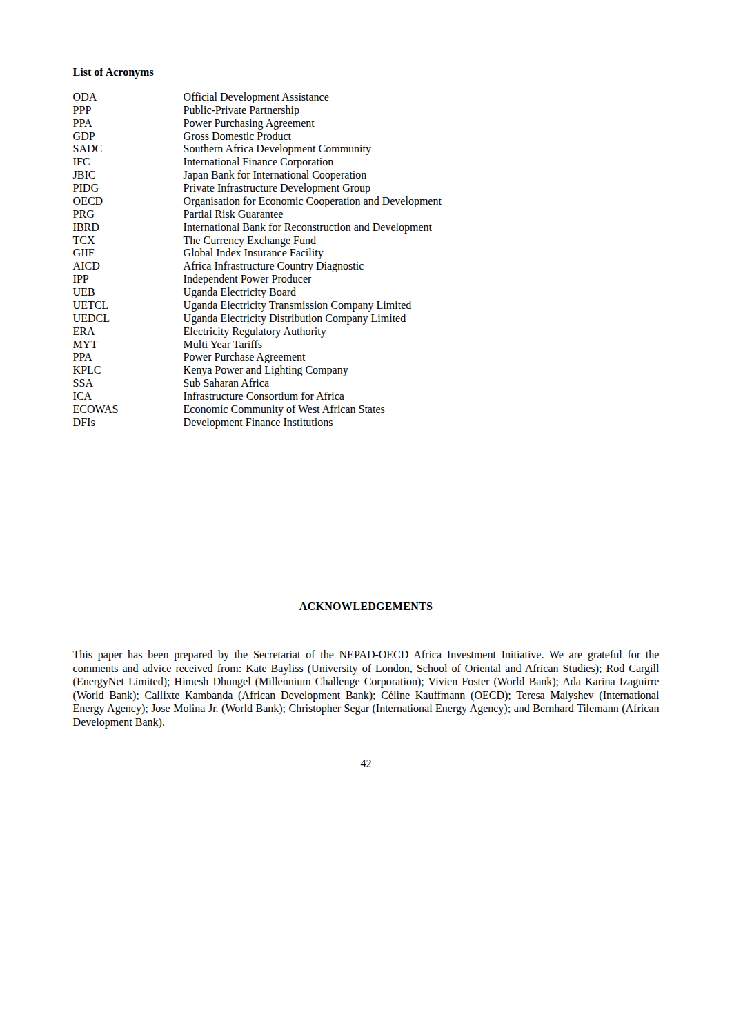List of Acronyms
| ODA | Official Development Assistance |
| PPP | Public-Private Partnership |
| PPA | Power Purchasing Agreement |
| GDP | Gross Domestic Product |
| SADC | Southern Africa Development Community |
| IFC | International Finance Corporation |
| JBIC | Japan Bank for International Cooperation |
| PIDG | Private Infrastructure Development Group |
| OECD | Organisation for Economic Cooperation and Development |
| PRG | Partial Risk Guarantee |
| IBRD | International Bank for Reconstruction and Development |
| TCX | The Currency Exchange Fund |
| GIIF | Global Index Insurance Facility |
| AICD | Africa Infrastructure Country Diagnostic |
| IPP | Independent Power Producer |
| UEB | Uganda Electricity Board |
| UETCL | Uganda Electricity Transmission Company Limited |
| UEDCL | Uganda Electricity Distribution Company Limited |
| ERA | Electricity Regulatory Authority |
| MYT | Multi Year Tariffs |
| PPA | Power Purchase Agreement |
| KPLC | Kenya Power and Lighting Company |
| SSA | Sub Saharan Africa |
| ICA | Infrastructure Consortium for Africa |
| ECOWAS | Economic Community of West African States |
| DFIs | Development Finance Institutions |
ACKNOWLEDGEMENTS
This paper has been prepared by the Secretariat of the NEPAD-OECD Africa Investment Initiative. We are grateful for the comments and advice received from: Kate Bayliss (University of London, School of Oriental and African Studies); Rod Cargill (EnergyNet Limited); Himesh Dhungel (Millennium Challenge Corporation); Vivien Foster (World Bank); Ada Karina Izaguirre (World Bank); Callixte Kambanda (African Development Bank); Céline Kauffmann (OECD); Teresa Malyshev (International Energy Agency); Jose Molina Jr. (World Bank); Christopher Segar (International Energy Agency); and Bernhard Tilemann (African Development Bank).
42